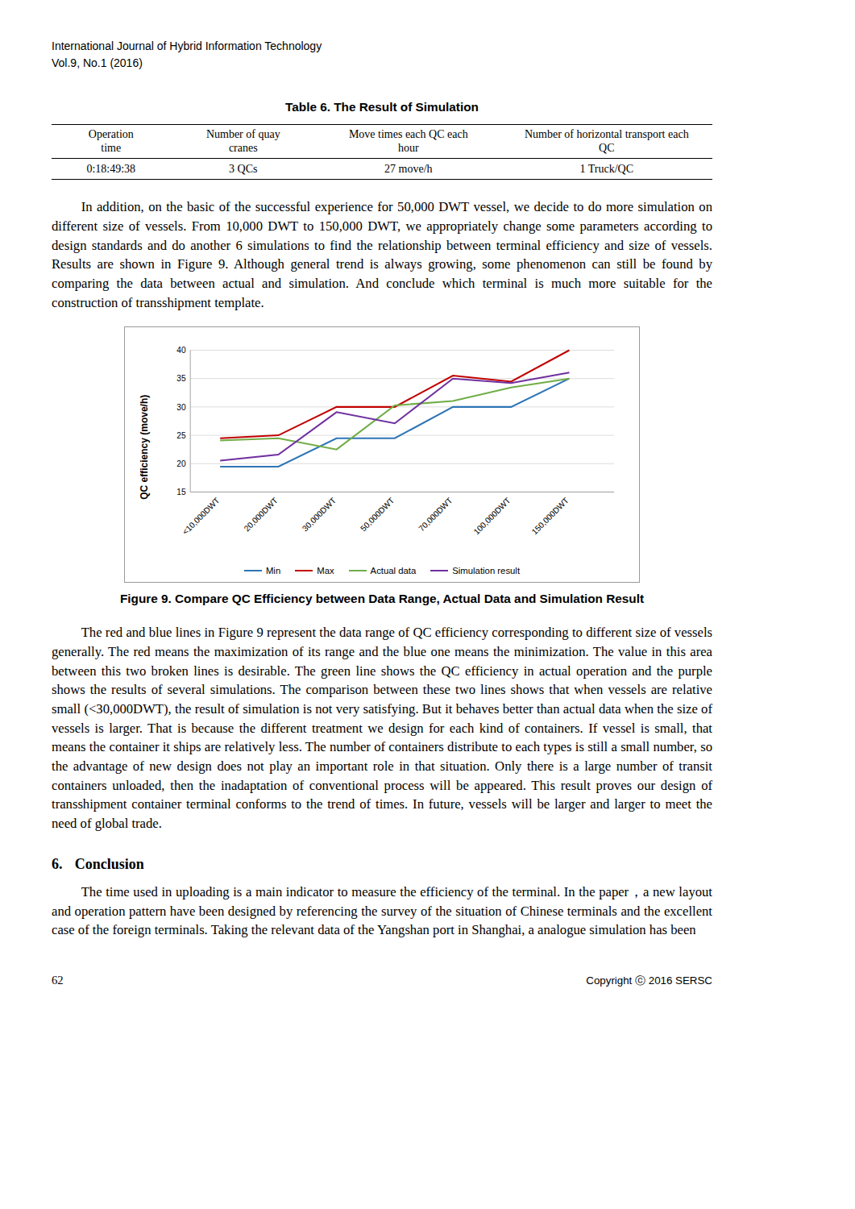International Journal of Hybrid Information Technology
Vol.9, No.1 (2016)
Table 6. The Result of Simulation
| Operation time | Number of quay cranes | Move times each QC each hour | Number of horizontal transport each QC |
| --- | --- | --- | --- |
| 0:18:49:38 | 3 QCs | 27 move/h | 1 Truck/QC |
In addition, on the basic of the successful experience for 50,000 DWT vessel, we decide to do more simulation on different size of vessels. From 10,000 DWT to 150,000 DWT, we appropriately change some parameters according to design standards and do another 6 simulations to find the relationship between terminal efficiency and size of vessels. Results are shown in Figure 9. Although general trend is always growing, some phenomenon can still be found by comparing the data between actual and simulation. And conclude which terminal is much more suitable for the construction of transshipment template.
QC efficiency (move/h)
40 35 30 25 20 15 <10,000DWT 20,000DWT 30,000DWT 50,000DWT 70,000DWT 100,000DWT 150,000DWT
Min Max Actual data Simulation result
Figure 9. Compare QC Efficiency between Data Range, Actual Data and Simulation Result
The red and blue lines in Figure 9 represent the data range of QC efficiency corresponding to different size of vessels generally. The red means the maximization of its range and the blue one means the minimization. The value in this area between this two broken lines is desirable. The green line shows the QC efficiency in actual operation and the purple shows the results of several simulations. The comparison between these two lines shows that when vessels are relative small (<30,000DWT), the result of simulation is not very satisfying. But it behaves better than actual data when the size of vessels is larger. That is because the different treatment we design for each kind of containers. If vessel is small, that means the container it ships are relatively less. The number of containers distribute to each types is still a small number, so the advantage of new design does not play an important role in that situation. Only there is a large number of transit containers unloaded, then the inadaptation of conventional process will be appeared. This result proves our design of transshipment container terminal conforms to the trend of times. In future, vessels will be larger and larger to meet the need of global trade.
6. Conclusion
The time used in uploading is a main indicator to measure the efficiency of the terminal. In the paper，a new layout and operation pattern have been designed by referencing the survey of the situation of Chinese terminals and the excellent case of the foreign terminals. Taking the relevant data of the Yangshan port in Shanghai, a analogue simulation has been
62
Copyright ⓒ 2016 SERSC